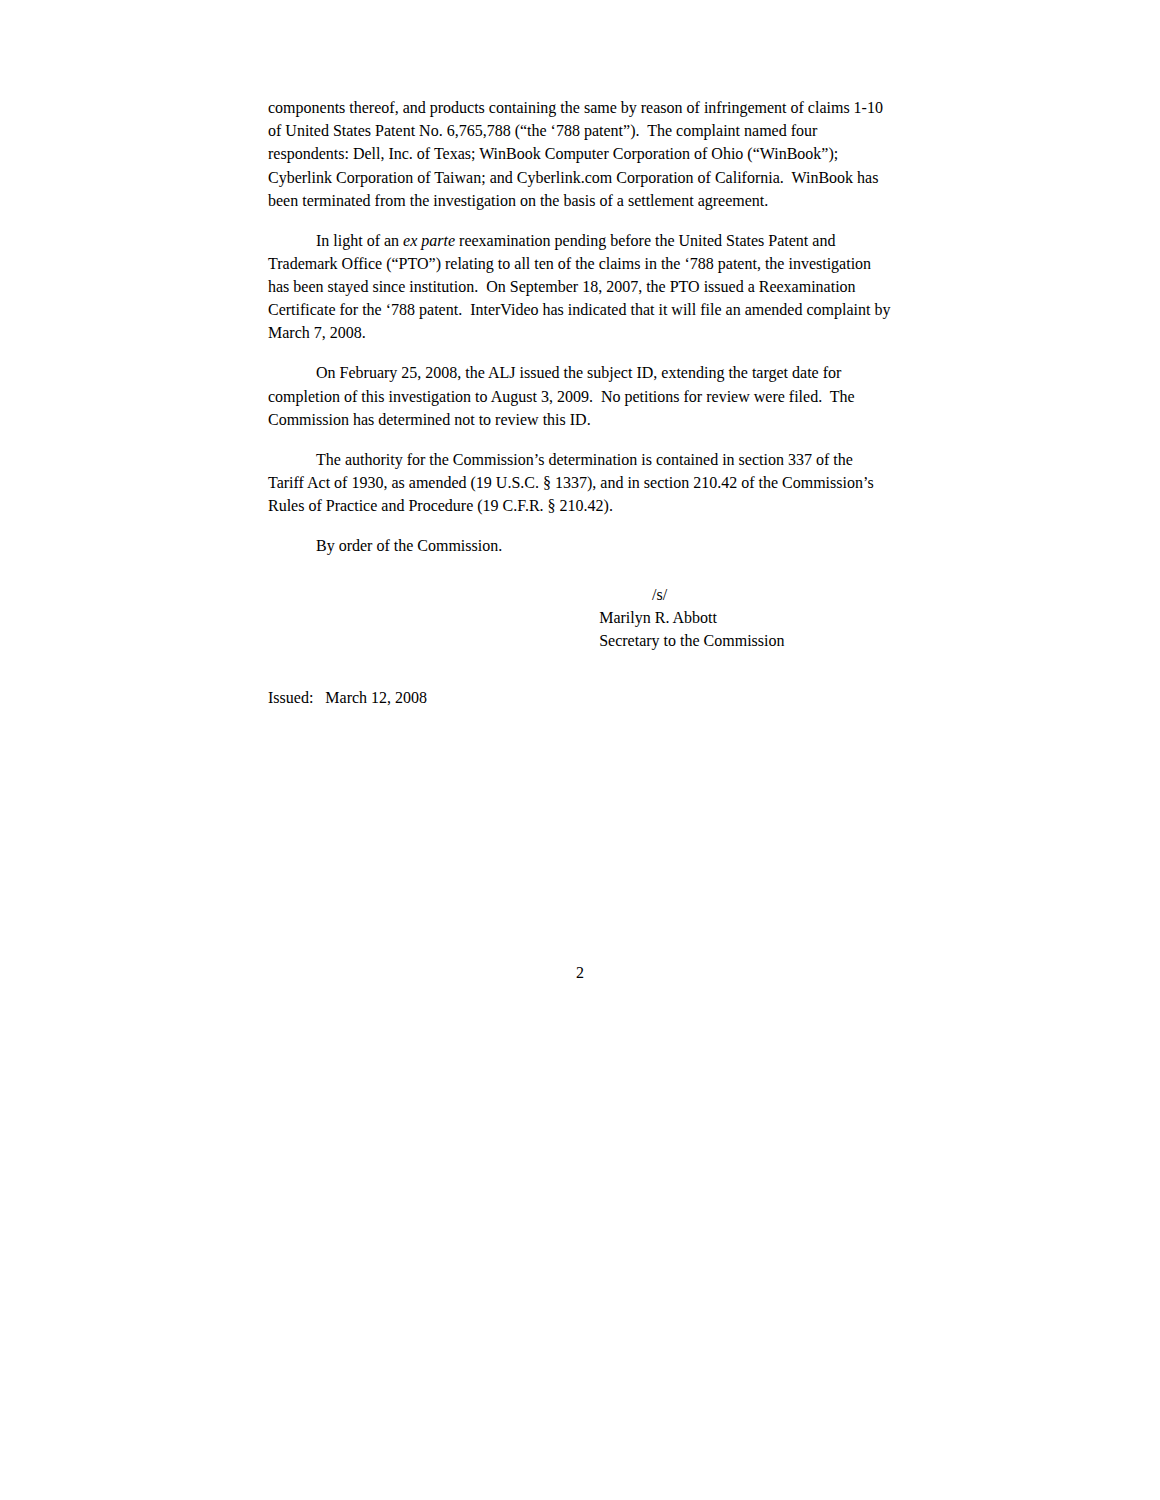components thereof, and products containing the same by reason of infringement of claims 1-10 of United States Patent No. 6,765,788 (“the ‘788 patent”). The complaint named four respondents: Dell, Inc. of Texas; WinBook Computer Corporation of Ohio (“WinBook”); Cyberlink Corporation of Taiwan; and Cyberlink.com Corporation of California. WinBook has been terminated from the investigation on the basis of a settlement agreement.
In light of an ex parte reexamination pending before the United States Patent and Trademark Office (“PTO”) relating to all ten of the claims in the ‘788 patent, the investigation has been stayed since institution. On September 18, 2007, the PTO issued a Reexamination Certificate for the ‘788 patent. InterVideo has indicated that it will file an amended complaint by March 7, 2008.
On February 25, 2008, the ALJ issued the subject ID, extending the target date for completion of this investigation to August 3, 2009. No petitions for review were filed. The Commission has determined not to review this ID.
The authority for the Commission’s determination is contained in section 337 of the Tariff Act of 1930, as amended (19 U.S.C. § 1337), and in section 210.42 of the Commission’s Rules of Practice and Procedure (19 C.F.R. § 210.42).
By order of the Commission.
/s/
Marilyn R. Abbott
Secretary to the Commission
Issued: March 12, 2008
2